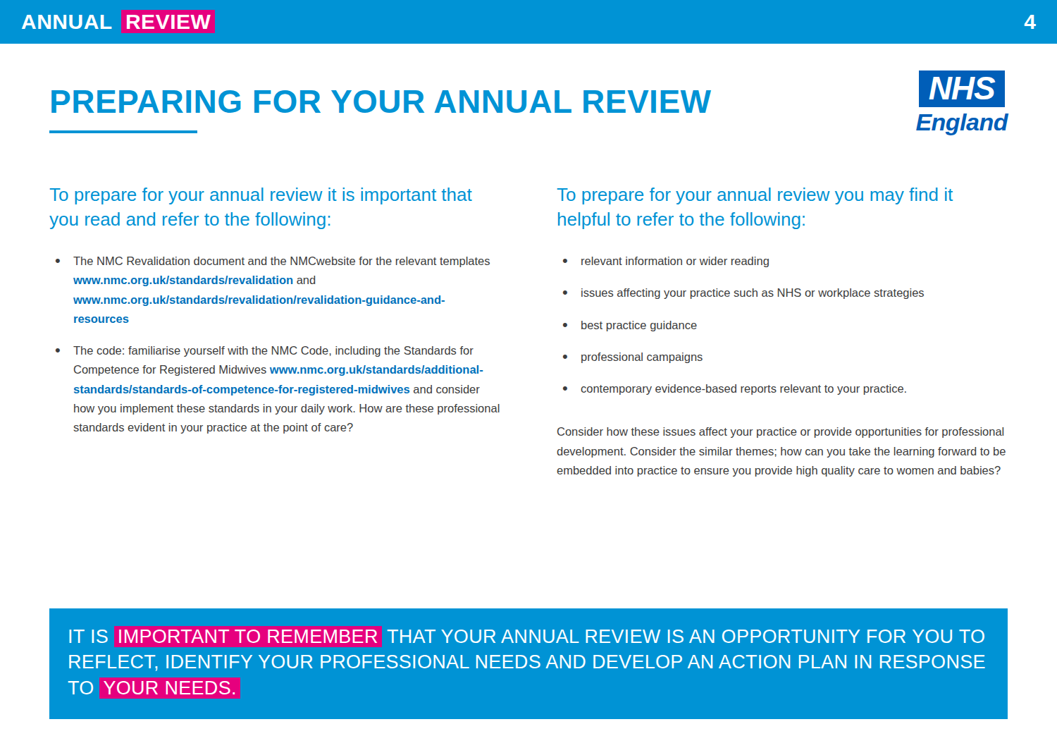Annual Review
4
NHS
England
Preparing for your annual review
To prepare for your annual review it is important that
you read and refer to the following:
The NMC Revalidation document and the NMCwebsite for the relevant templates www.nmc.org.uk/standards/revalidation and www.nmc.org.uk/standards/revalidation/revalidation-guidance-and-resources
The code: familiarise yourself with the NMC Code, including the Standards for Competence for Registered Midwives www.nmc.org.uk/standards/additional-standards/standards-of-competence-for-registered-midwives and consider how you implement these standards in your daily work. How are these professional standards evident in your practice at the point of care?
To prepare for your annual review you may find it
helpful to refer to the following:
relevant information or wider reading
issues affecting your practice such as NHS or workplace strategies
best practice guidance
professional campaigns
contemporary evidence-based reports relevant to your practice.
Consider how these issues affect your practice or provide opportunities for professional development. Consider the similar themes; how can you take the learning forward to be embedded into practice to ensure you provide high quality care to women and babies?
It is important to remember that your annual review is an opportunity for you to reflect, identify your professional needs and develop an action plan in response to your needs.